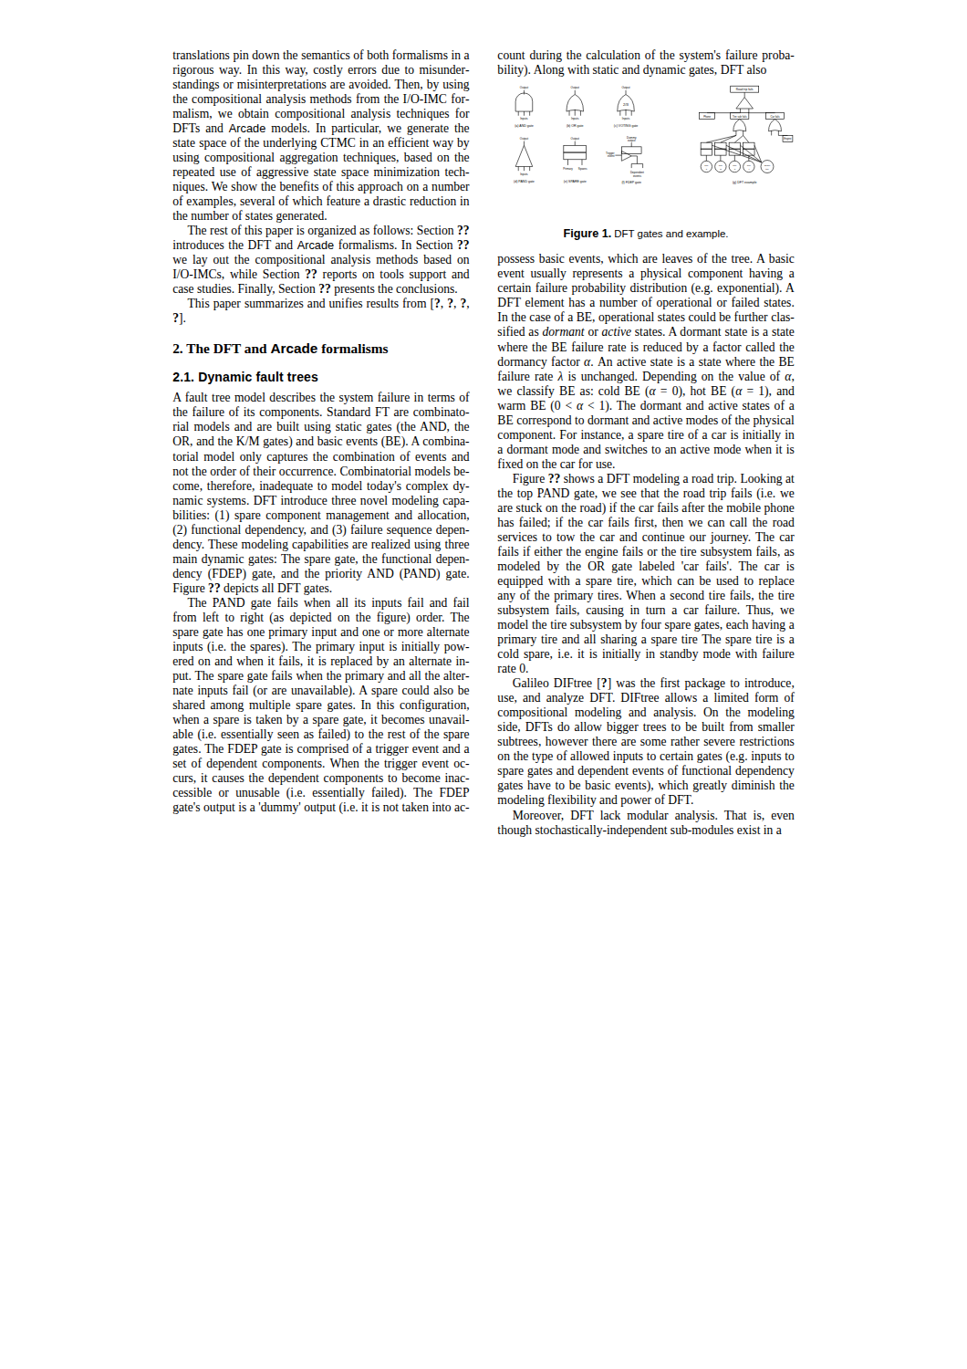translations pin down the semantics of both formalisms in a rigorous way. In this way, costly errors due to misunderstandings or misinterpretations are avoided. Then, by using the compositional analysis methods from the I/O-IMC formalism, we obtain compositional analysis techniques for DFTs and Arcade models. In particular, we generate the state space of the underlying CTMC in an efficient way by using compositional aggregation techniques, based on the repeated use of aggressive state space minimization techniques. We show the benefits of this approach on a number of examples, several of which feature a drastic reduction in the number of states generated.
The rest of this paper is organized as follows: Section ?? introduces the DFT and Arcade formalisms. In Section ?? we lay out the compositional analysis methods based on I/O-IMCs, while Section ?? reports on tools support and case studies. Finally, Section ?? presents the conclusions.
This paper summarizes and unifies results from [?, ?, ?, ?].
2. The DFT and Arcade formalisms
2.1. Dynamic fault trees
A fault tree model describes the system failure in terms of the failure of its components. Standard FT are combinatorial models and are built using static gates (the AND, the OR, and the K/M gates) and basic events (BE). A combinatorial model only captures the combination of events and not the order of their occurrence. Combinatorial models become, therefore, inadequate to model today's complex dynamic systems. DFT introduce three novel modeling capabilities: (1) spare component management and allocation, (2) functional dependency, and (3) failure sequence dependency. These modeling capabilities are realized using three main dynamic gates: The spare gate, the functional dependency (FDEP) gate, and the priority AND (PAND) gate. Figure ?? depicts all DFT gates.
The PAND gate fails when all its inputs fail and fail from left to right (as depicted on the figure) order. The spare gate has one primary input and one or more alternate inputs (i.e. the spares). The primary input is initially powered on and when it fails, it is replaced by an alternate input. The spare gate fails when the primary and all the alternate inputs fail (or are unavailable). A spare could also be shared among multiple spare gates. In this configuration, when a spare is taken by a spare gate, it becomes unavailable (i.e. essentially seen as failed) to the rest of the spare gates. The FDEP gate is comprised of a trigger event and a set of dependent components. When the trigger event occurs, it causes the dependent components to become inaccessible or unusable (i.e. essentially failed). The FDEP gate's output is a 'dummy' output (i.e. it is not taken into account during the calculation of the system's failure probability). Along with static and dynamic gates, DFT also
Output Inputs (a) AND gate Output Inputs (b) OR gate Output 2/3 Inputs (c) VOTING gate Output Inputs (d) PAND gate Output Primary Spares (e) SPARE gate Dummy output Trigger event Dependent events (f) FDEP gate Road trip fails Phone Tire sub fails Car fails Engine Tire 1 Tire 2 Tire 3 Tire 4 Spare tire (g) DFT example
Figure 1. DFT gates and example.
possess basic events, which are leaves of the tree. A basic event usually represents a physical component having a certain failure probability distribution (e.g. exponential). A DFT element has a number of operational or failed states. In the case of a BE, operational states could be further classified as dormant or active states. A dormant state is a state where the BE failure rate is reduced by a factor called the dormancy factor α. An active state is a state where the BE failure rate λ is unchanged. Depending on the value of α, we classify BE as: cold BE (α = 0), hot BE (α = 1), and warm BE (0 < α < 1). The dormant and active states of a BE correspond to dormant and active modes of the physical component. For instance, a spare tire of a car is initially in a dormant mode and switches to an active mode when it is fixed on the car for use.
Figure ?? shows a DFT modeling a road trip. Looking at the top PAND gate, we see that the road trip fails (i.e. we are stuck on the road) if the car fails after the mobile phone has failed; if the car fails first, then we can call the road services to tow the car and continue our journey. The car fails if either the engine fails or the tire subsystem fails, as modeled by the OR gate labeled 'car fails'. The car is equipped with a spare tire, which can be used to replace any of the primary tires. When a second tire fails, the tire subsystem fails, causing in turn a car failure. Thus, we model the tire subsystem by four spare gates, each having a primary tire and all sharing a spare tire The spare tire is a cold spare, i.e. it is initially in standby mode with failure rate 0.
Galileo DIFtree [?] was the first package to introduce, use, and analyze DFT. DIFtree allows a limited form of compositional modeling and analysis. On the modeling side, DFTs do allow bigger trees to be built from smaller subtrees, however there are some rather severe restrictions on the type of allowed inputs to certain gates (e.g. inputs to spare gates and dependent events of functional dependency gates have to be basic events), which greatly diminish the modeling flexibility and power of DFT.
Moreover, DFT lack modular analysis. That is, even though stochastically-independent sub-modules exist in a